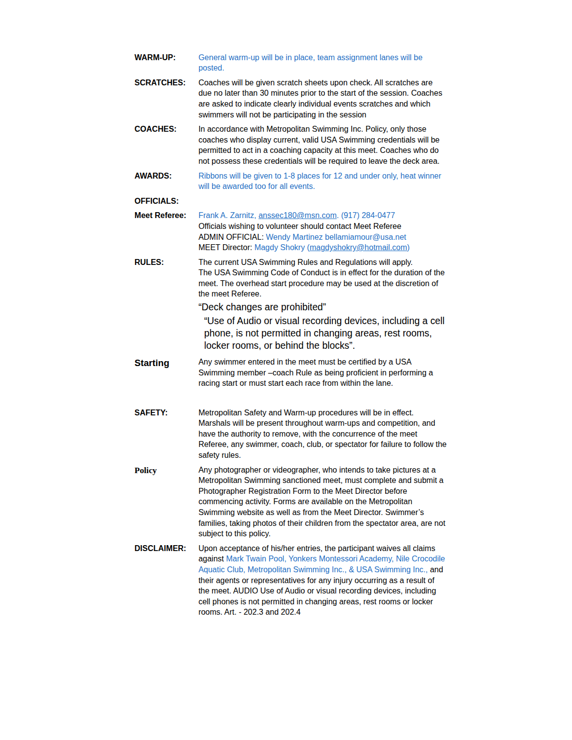| WARM-UP: | General warm-up will be in place, team assignment lanes will be posted. |
| SCRATCHES: | Coaches will be given scratch sheets upon check. All scratches are due no later than 30 minutes prior to the start of the session. Coaches are asked to indicate clearly individual events scratches and which swimmers will not be participating in the session |
| COACHES: | In accordance with Metropolitan Swimming Inc. Policy, only those coaches who display current, valid USA Swimming credentials will be permitted to act in a coaching capacity at this meet. Coaches who do not possess these credentials will be required to leave the deck area. |
| AWARDS: | Ribbons will be given to 1-8 places for 12 and under only, heat winner will be awarded too for all events. |
| OFFICIALS: | |
| Meet Referee: | Frank A. Zarnitz, anssec180@msn.com . (917) 284-0477 Officials wishing to volunteer should contact Meet Referee ADMIN OFFICIAL: Wendy Martinez bellamiamour@usa.net MEET Director: Magdy Shokry ( magdyshokry@hotmail.com ) |
| RULES: | The current USA Swimming Rules and Regulations will apply. The USA Swimming Code of Conduct is in effect for the duration of the meet. The overhead start procedure may be used at the discretion of the meet Referee. “Deck changes are prohibited” “Use of Audio or visual recording devices, including a cell phone, is not permitted in changing areas, rest rooms, locker rooms, or behind the blocks”. |
| Starting | Any swimmer entered in the meet must be certified by a USA Swimming member –coach Rule as being proficient in performing a racing start or must start each race from within the lane. |
| SAFETY: | Metropolitan Safety and Warm-up procedures will be in effect. Marshals will be present throughout warm-ups and competition, and have the authority to remove, with the concurrence of the meet Referee, any swimmer, coach, club, or spectator for failure to follow the safety rules. |
| Policy | Any photographer or videographer, who intends to take pictures at a Metropolitan Swimming sanctioned meet, must complete and submit a Photographer Registration Form to the Meet Director before commencing activity. Forms are available on the Metropolitan Swimming website as well as from the Meet Director. Swimmer’s families, taking photos of their children from the spectator area, are not subject to this policy. |
| DISCLAIMER: | Upon acceptance of his/her entries, the participant waives all claims against Mark Twain Pool, Yonkers Montessori Academy, Nile Crocodile Aquatic Club, Metropolitan Swimming Inc., & USA Swimming Inc., and their agents or representatives for any injury occurring as a result of the meet. AUDIO Use of Audio or visual recording devices, including cell phones is not permitted in changing areas, rest rooms or locker rooms. Art. - 202.3 and 202.4 |